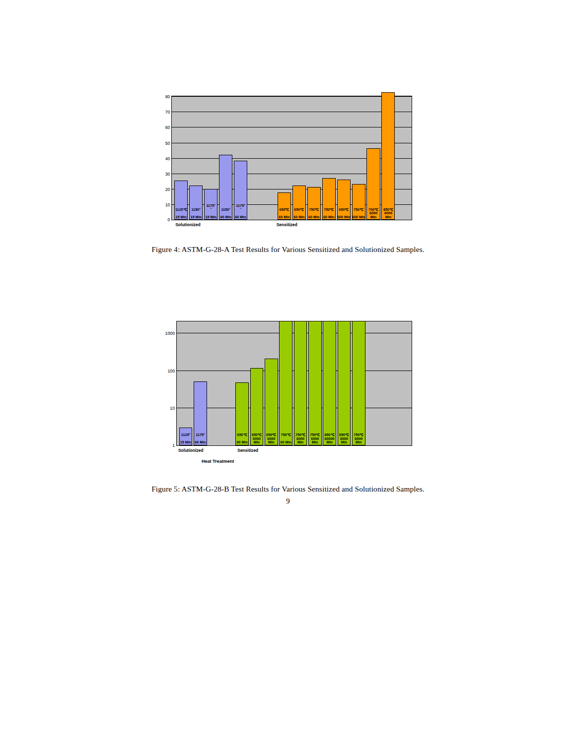Corrosion Rate (in mpy)
80
70
60
50
40
30
20
10
0
1125℃
15 Min
1150°
15 Min
1175°
ˆ
15 Min
1150°
60 Min
1175°
ˆ
60 Min
650℃
60 Min
650℃
60 Min
750℃
60 Min
750℃
60 Min
650℃
600 Min
750℃
600 Min
700℃
6000 Min
850℃
6000 Min
Solutionized
Sensitized
Figure 4: ASTM-G-28-A Test Results for Various Sensitized and Solutionized Samples.
Corrosion Rate (in mpy)
1
10
100
1000
1125°
15 Min
1175°
60 Min
650℃
60 Min
650℃
6000 Min
650℃
6000 Min
750℃
60 Min
750℃
6000 Min
750℃
6000 Min
850℃
60000 Min
650℃
6000 Min
750℃
6000 Min
Solutionized
Sensitized
Heat Treatment
Figure 5: ASTM-G-28-B Test Results for Various Sensitized and Solutionized Samples.
9